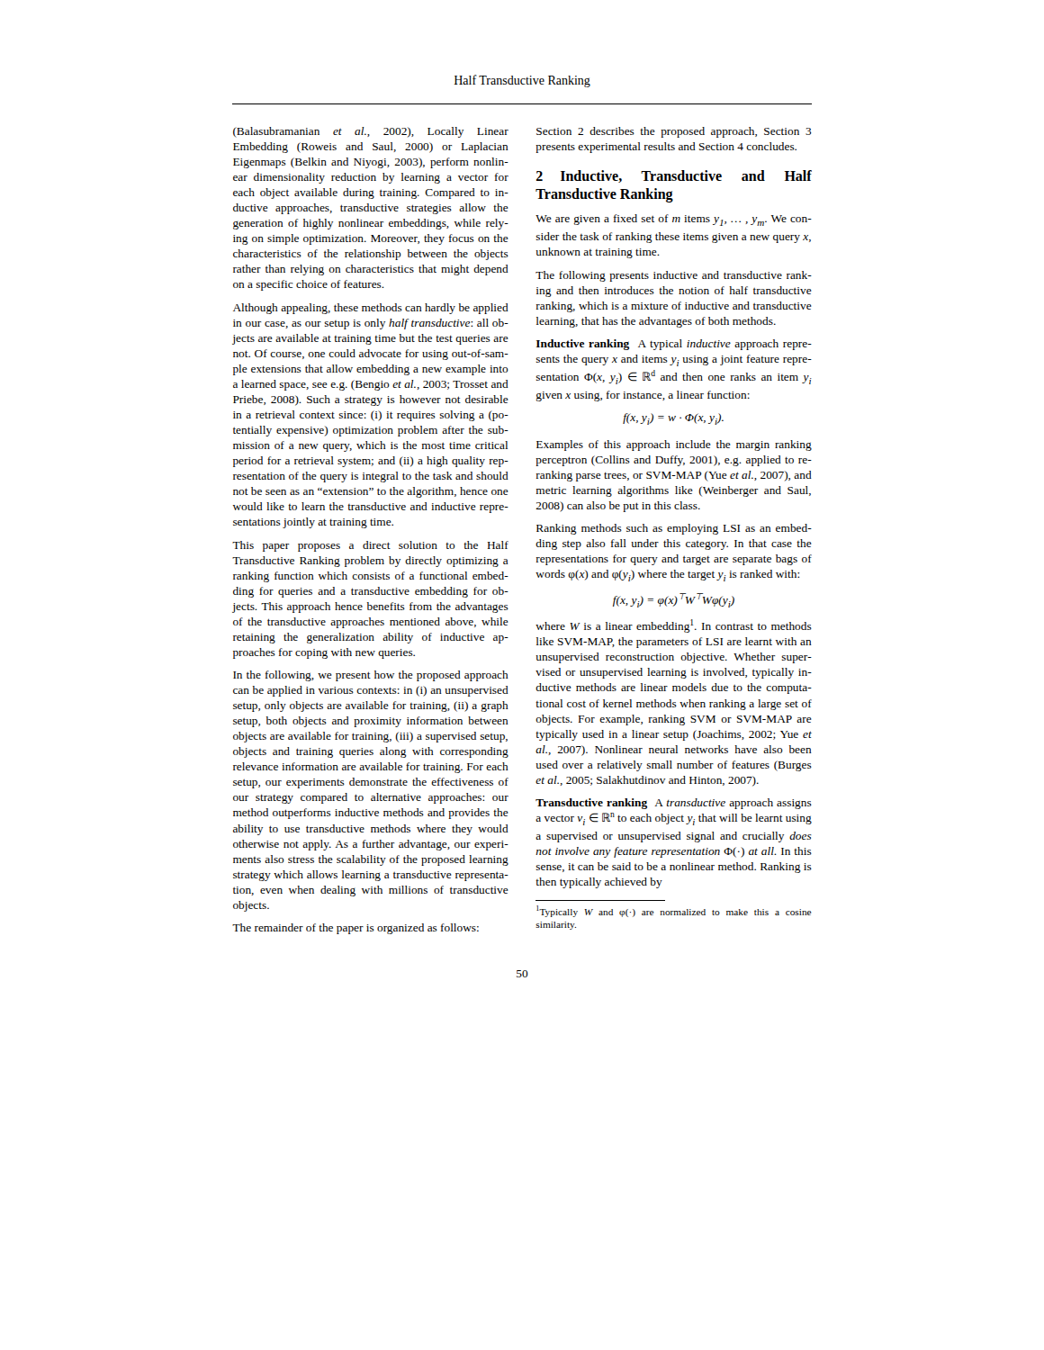Half Transductive Ranking
(Balasubramanian et al., 2002), Locally Linear Embedding (Roweis and Saul, 2000) or Laplacian Eigenmaps (Belkin and Niyogi, 2003), perform nonlinear dimensionality reduction by learning a vector for each object available during training. Compared to inductive approaches, transductive strategies allow the generation of highly nonlinear embeddings, while relying on simple optimization. Moreover, they focus on the characteristics of the relationship between the objects rather than relying on characteristics that might depend on a specific choice of features.
Although appealing, these methods can hardly be applied in our case, as our setup is only half transductive: all objects are available at training time but the test queries are not. Of course, one could advocate for using out-of-sample extensions that allow embedding a new example into a learned space, see e.g. (Bengio et al., 2003; Trosset and Priebe, 2008). Such a strategy is however not desirable in a retrieval context since: (i) it requires solving a (potentially expensive) optimization problem after the submission of a new query, which is the most time critical period for a retrieval system; and (ii) a high quality representation of the query is integral to the task and should not be seen as an “extension” to the algorithm, hence one would like to learn the transductive and inductive representations jointly at training time.
This paper proposes a direct solution to the Half Transductive Ranking problem by directly optimizing a ranking function which consists of a functional embedding for queries and a transductive embedding for objects. This approach hence benefits from the advantages of the transductive approaches mentioned above, while retaining the generalization ability of inductive approaches for coping with new queries.
In the following, we present how the proposed approach can be applied in various contexts: in (i) an unsupervised setup, only objects are available for training, (ii) a graph setup, both objects and proximity information between objects are available for training, (iii) a supervised setup, objects and training queries along with corresponding relevance information are available for training. For each setup, our experiments demonstrate the effectiveness of our strategy compared to alternative approaches: our method outperforms inductive methods and provides the ability to use transductive methods where they would otherwise not apply. As a further advantage, our experiments also stress the scalability of the proposed learning strategy which allows learning a transductive representation, even when dealing with millions of transductive objects.
The remainder of the paper is organized as follows:
Section 2 describes the proposed approach, Section 3 presents experimental results and Section 4 concludes.
2 Inductive, Transductive and Half Transductive Ranking
We are given a fixed set of m items y1, … , ym. We consider the task of ranking these items given a new query x, unknown at training time.
The following presents inductive and transductive ranking and then introduces the notion of half transductive ranking, which is a mixture of inductive and transductive learning, that has the advantages of both methods.
Inductive ranking A typical inductive approach represents the query x and items yi using a joint feature representation Φ(x, yi) ∈ ℝd and then one ranks an item yi given x using, for instance, a linear function:
f(x, yi) = w · Φ(x, yi).
Examples of this approach include the margin ranking perceptron (Collins and Duffy, 2001), e.g. applied to re-ranking parse trees, or SVM-MAP (Yue et al., 2007), and metric learning algorithms like (Weinberger and Saul, 2008) can also be put in this class.
Ranking methods such as employing LSI as an embedding step also fall under this category. In that case the representations for query and target are separate bags of words φ(x) and φ(yi) where the target yi is ranked with:
f(x, yi) = φ(x)⊤W⊤Wφ(yi)
where W is a linear embedding1. In contrast to methods like SVM-MAP, the parameters of LSI are learnt with an unsupervised reconstruction objective. Whether supervised or unsupervised learning is involved, typically inductive methods are linear models due to the computational cost of kernel methods when ranking a large set of objects. For example, ranking SVM or SVM-MAP are typically used in a linear setup (Joachims, 2002; Yue et al., 2007). Nonlinear neural networks have also been used over a relatively small number of features (Burges et al., 2005; Salakhutdinov and Hinton, 2007).
Transductive ranking A transductive approach assigns a vector vi ∈ ℝn to each object yi that will be learnt using a supervised or unsupervised signal and crucially does not involve any feature representation Φ(·) at all. In this sense, it can be said to be a nonlinear method. Ranking is then typically achieved by
1Typically W and φ(·) are normalized to make this a cosine similarity.
50